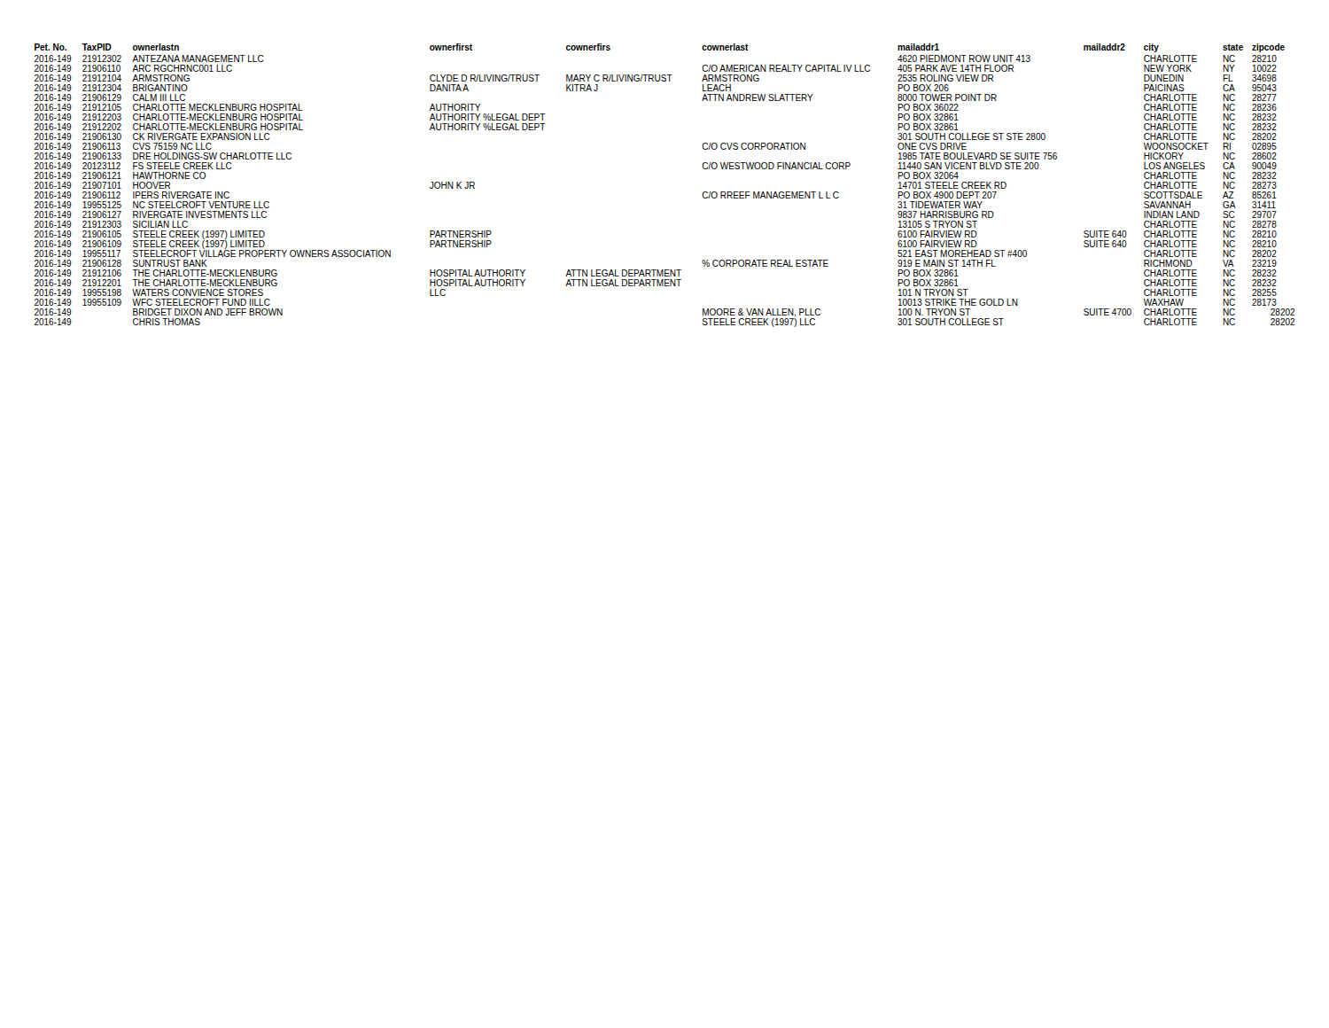| Pet. No. | TaxPID | ownerlastn | ownerfirst | cownerfirs | cownerlast | mailaddr1 | mailaddr2 | city | state | zipcode |
| --- | --- | --- | --- | --- | --- | --- | --- | --- | --- | --- |
| 2016-149 | 21912302 | ANTEZANA MANAGEMENT LLC | | | | 4620 PIEDMONT ROW UNIT 413 | | CHARLOTTE | NC | 28210 |
| 2016-149 | 21906110 | ARC RGCHRNC001 LLC | | | C/O AMERICAN REALTY CAPITAL IV LLC | 405 PARK AVE 14TH FLOOR | | NEW YORK | NY | 10022 |
| 2016-149 | 21912104 | ARMSTRONG | CLYDE D R/LIVING/TRUST | MARY C R/LIVING/TRUST | ARMSTRONG | 2535 ROLING VIEW DR | | DUNEDIN | FL | 34698 |
| 2016-149 | 21912304 | BRIGANTINO | DANITA A | KITRA J | LEACH | PO BOX 206 | | PAICINAS | CA | 95043 |
| 2016-149 | 21906129 | CALM III LLC | | | ATTN ANDREW SLATTERY | 8000 TOWER POINT DR | | CHARLOTTE | NC | 28277 |
| 2016-149 | 21912105 | CHARLOTTE MECKLENBURG HOSPITAL | AUTHORITY | | | PO BOX 36022 | | CHARLOTTE | NC | 28236 |
| 2016-149 | 21912203 | CHARLOTTE-MECKLENBURG HOSPITAL | AUTHORITY %LEGAL DEPT | | | PO BOX 32861 | | CHARLOTTE | NC | 28232 |
| 2016-149 | 21912202 | CHARLOTTE-MECKLENBURG HOSPITAL | AUTHORITY %LEGAL DEPT | | | PO BOX 32861 | | CHARLOTTE | NC | 28232 |
| 2016-149 | 21906130 | CK RIVERGATE EXPANSION LLC | | | | 301 SOUTH COLLEGE ST STE 2800 | | CHARLOTTE | NC | 28202 |
| 2016-149 | 21906113 | CVS 75159 NC LLC | | | C/O CVS CORPORATION | ONE CVS DRIVE | | WOONSOCKET | RI | 02895 |
| 2016-149 | 21906133 | DRE HOLDINGS-SW CHARLOTTE LLC | | | | 1985 TATE BOULEVARD SE SUITE 756 | | HICKORY | NC | 28602 |
| 2016-149 | 20123112 | FS STEELE CREEK LLC | | | C/O WESTWOOD FINANCIAL CORP | 11440 SAN VICENT BLVD STE 200 | | LOS ANGELES | CA | 90049 |
| 2016-149 | 21906121 | HAWTHORNE CO | | | | PO BOX 32064 | | CHARLOTTE | NC | 28232 |
| 2016-149 | 21907101 | HOOVER | JOHN K JR | | | 14701 STEELE CREEK RD | | CHARLOTTE | NC | 28273 |
| 2016-149 | 21906112 | IPERS RIVERGATE INC | | | C/O RREEF MANAGEMENT L L C | PO BOX 4900 DEPT 207 | | SCOTTSDALE | AZ | 85261 |
| 2016-149 | 19955125 | NC STEELCROFT VENTURE LLC | | | | 31 TIDEWATER WAY | | SAVANNAH | GA | 31411 |
| 2016-149 | 21906127 | RIVERGATE INVESTMENTS LLC | | | | 9837 HARRISBURG RD | | INDIAN LAND | SC | 29707 |
| 2016-149 | 21912303 | SICILIAN LLC | | | | 13105 S TRYON ST | | CHARLOTTE | NC | 28278 |
| 2016-149 | 21906105 | STEELE CREEK (1997) LIMITED | PARTNERSHIP | | | 6100 FAIRVIEW RD | SUITE 640 | CHARLOTTE | NC | 28210 |
| 2016-149 | 21906109 | STEELE CREEK (1997) LIMITED | PARTNERSHIP | | | 6100 FAIRVIEW RD | SUITE 640 | CHARLOTTE | NC | 28210 |
| 2016-149 | 19955117 | STEELECROFT VILLAGE PROPERTY OWNERS ASSOCIATION | | | | 521 EAST MOREHEAD ST #400 | | CHARLOTTE | NC | 28202 |
| 2016-149 | 21906128 | SUNTRUST BANK | | | % CORPORATE REAL ESTATE | 919 E MAIN ST 14TH FL | | RICHMOND | VA | 23219 |
| 2016-149 | 21912106 | THE CHARLOTTE-MECKLENBURG | HOSPITAL AUTHORITY | ATTN LEGAL DEPARTMENT | | PO BOX 32861 | | CHARLOTTE | NC | 28232 |
| 2016-149 | 21912201 | THE CHARLOTTE-MECKLENBURG | HOSPITAL AUTHORITY | ATTN LEGAL DEPARTMENT | | PO BOX 32861 | | CHARLOTTE | NC | 28232 |
| 2016-149 | 19955198 | WATERS CONVIENCE STORES | LLC | | | 101 N TRYON ST | | CHARLOTTE | NC | 28255 |
| 2016-149 | 19955109 | WFC STEELECROFT FUND IILLC | | | | 10013 STRIKE THE GOLD LN | | WAXHAW | NC | 28173 |
| 2016-149 | | BRIDGET DIXON AND JEFF BROWN | | | MOORE & VAN ALLEN, PLLC | 100 N. TRYON ST | SUITE 4700 | CHARLOTTE | NC | 28202 |
| 2016-149 | | CHRIS THOMAS | | | STEELE CREEK (1997) LLC | 301 SOUTH COLLEGE ST | | CHARLOTTE | NC | 28202 |